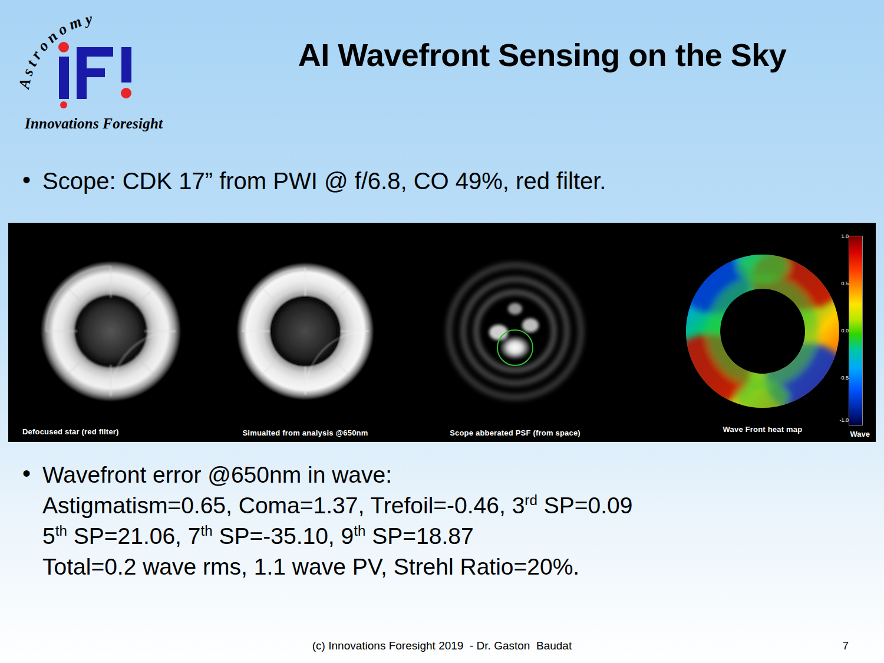A s t r o n o m y
Innovations Foresight
AI Wavefront Sensing on the Sky
Scope: CDK 17” from PWI @ f/6.8, CO 49%, red filter.
Defocused star (red filter)
Simualted from analysis @650nm
Scope abberated PSF (from space)
Wave Front heat map
1.0
0.5
0.0
-0.5
-1.0
Wave
Wavefront error @650nm in wave:
Astigmatism=0.65, Coma=1.37, Trefoil=-0.46, 3rd SP=0.09
5th SP=21.06, 7th SP=-35.10, 9th SP=18.87
Total=0.2 wave rms, 1.1 wave PV, Strehl Ratio=20%.
(c) Innovations Foresight 2019 - Dr. Gaston Baudat
7